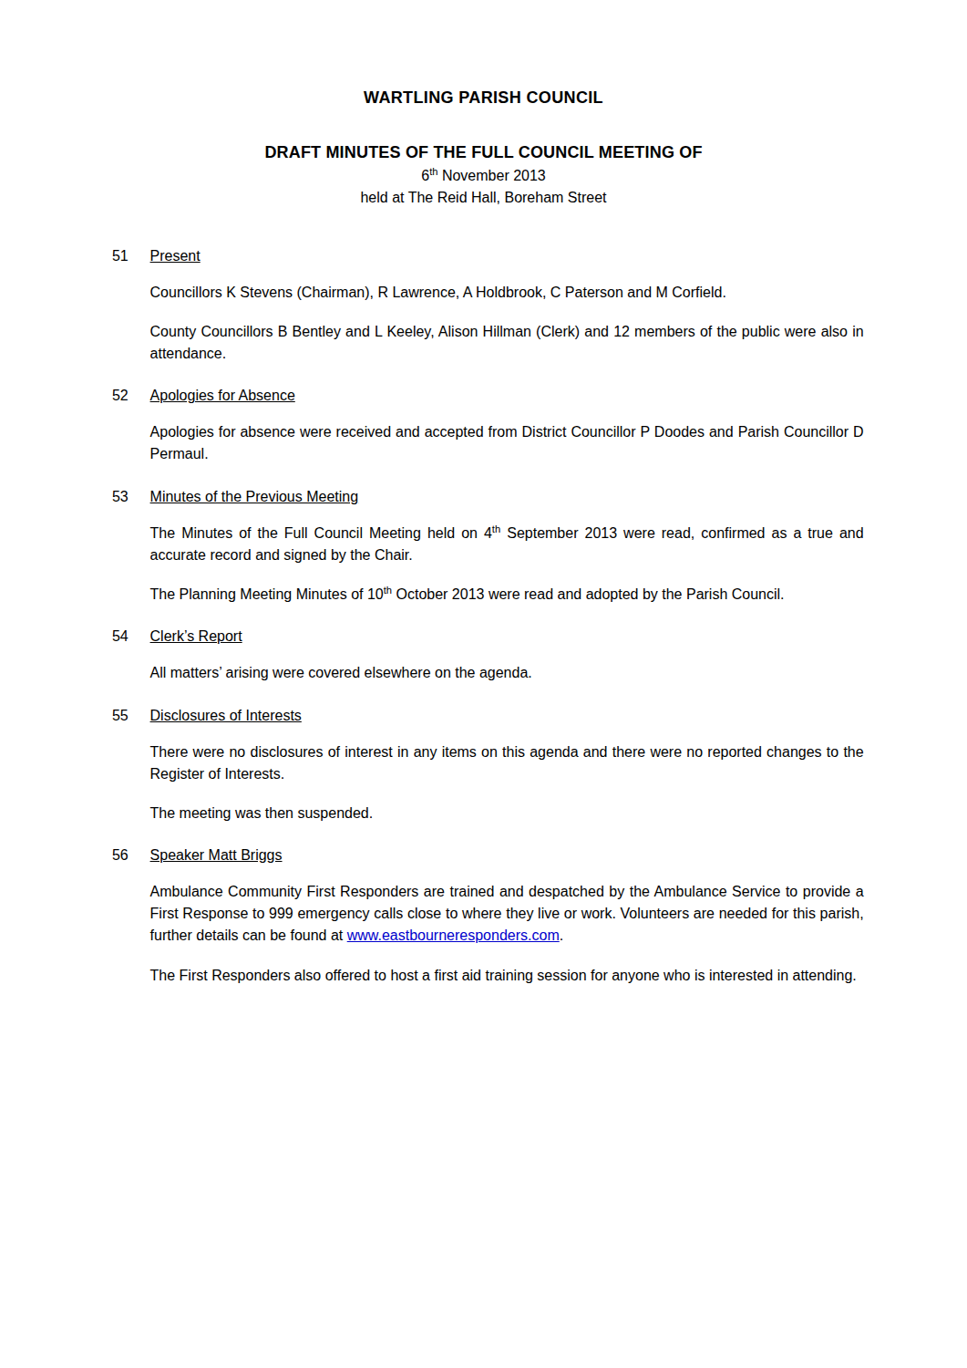WARTLING PARISH COUNCIL
DRAFT MINUTES OF THE FULL COUNCIL MEETING OF
6th November 2013
held at The Reid Hall, Boreham Street
51
Present
Councillors K Stevens (Chairman), R Lawrence, A Holdbrook, C Paterson and M Corfield.
County Councillors B Bentley and L Keeley, Alison Hillman (Clerk) and 12 members of the public were also in attendance.
52
Apologies for Absence
Apologies for absence were received and accepted from District Councillor P Doodes and Parish Councillor D Permaul.
53
Minutes of the Previous Meeting
The Minutes of the Full Council Meeting held on 4th September 2013 were read, confirmed as a true and accurate record and signed by the Chair.
The Planning Meeting Minutes of 10th October 2013 were read and adopted by the Parish Council.
54
Clerk’s Report
All matters’ arising were covered elsewhere on the agenda.
55
Disclosures of Interests
There were no disclosures of interest in any items on this agenda and there were no reported changes to the Register of Interests.
The meeting was then suspended.
56
Speaker Matt Briggs
Ambulance Community First Responders are trained and despatched by the Ambulance Service to provide a First Response to 999 emergency calls close to where they live or work. Volunteers are needed for this parish, further details can be found at www.eastbourneresponders.com.
The First Responders also offered to host a first aid training session for anyone who is interested in attending.